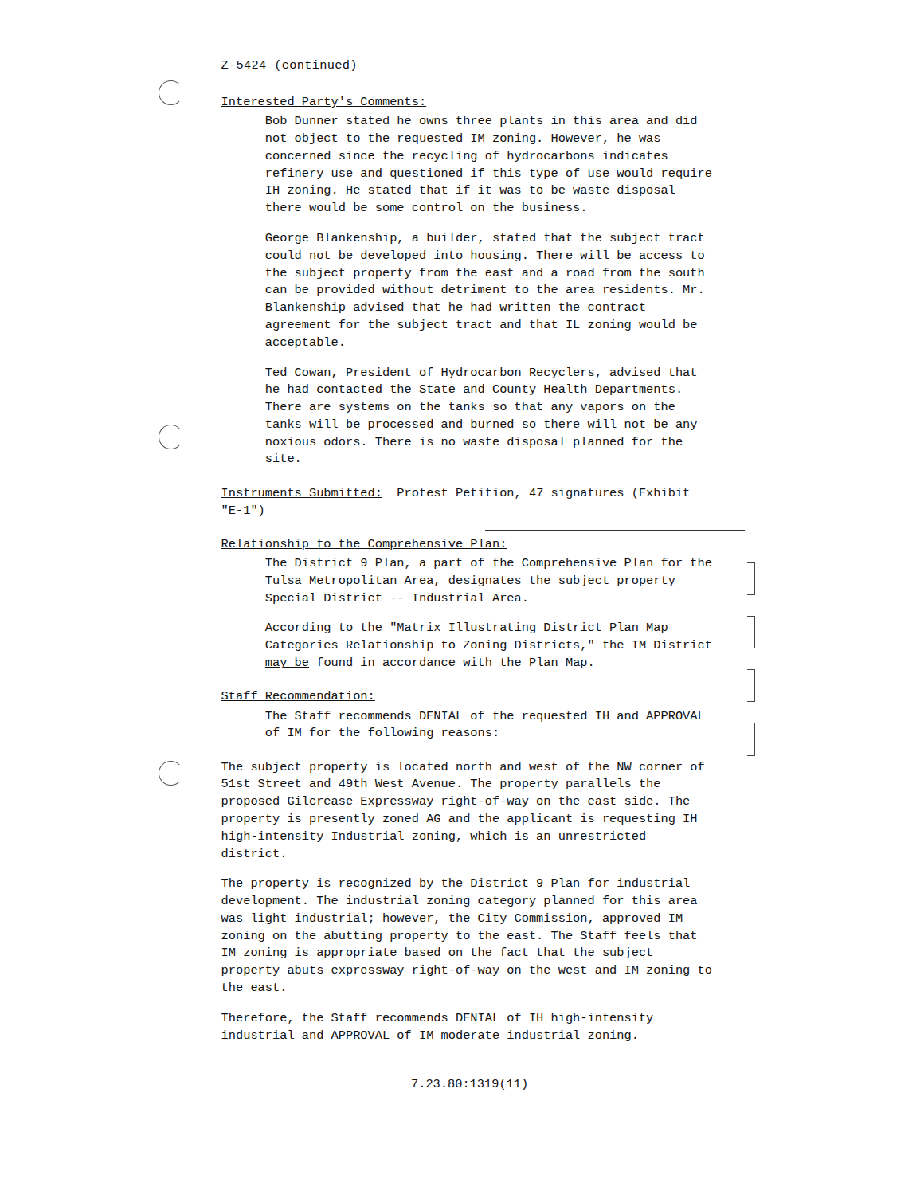Z-5424 (continued)
Interested Party's Comments:
Bob Dunner stated he owns three plants in this area and did not object to the requested IM zoning. However, he was concerned since the recycling of hydrocarbons indicates refinery use and questioned if this type of use would require IH zoning. He stated that if it was to be waste disposal there would be some control on the business.
George Blankenship, a builder, stated that the subject tract could not be developed into housing. There will be access to the subject property from the east and a road from the south can be provided without detriment to the area residents. Mr. Blankenship advised that he had written the contract agreement for the subject tract and that IL zoning would be acceptable.
Ted Cowan, President of Hydrocarbon Recyclers, advised that he had contacted the State and County Health Departments. There are systems on the tanks so that any vapors on the tanks will be processed and burned so there will not be any noxious odors. There is no waste disposal planned for the site.
Instruments Submitted: Protest Petition, 47 signatures (Exhibit "E-1")
Relationship to the Comprehensive Plan:
The District 9 Plan, a part of the Comprehensive Plan for the Tulsa Metropolitan Area, designates the subject property Special District -- Industrial Area.
According to the "Matrix Illustrating District Plan Map Categories Relationship to Zoning Districts," the IM District may be found in accordance with the Plan Map.
Staff Recommendation:
The Staff recommends DENIAL of the requested IH and APPROVAL of IM for the following reasons:
The subject property is located north and west of the NW corner of 51st Street and 49th West Avenue. The property parallels the proposed Gilcrease Expressway right-of-way on the east side. The property is presently zoned AG and the applicant is requesting IH high-intensity Industrial zoning, which is an unrestricted district.
The property is recognized by the District 9 Plan for industrial development. The industrial zoning category planned for this area was light industrial; however, the City Commission, approved IM zoning on the abutting property to the east. The Staff feels that IM zoning is appropriate based on the fact that the subject property abuts expressway right-of-way on the west and IM zoning to the east.
Therefore, the Staff recommends DENIAL of IH high-intensity industrial and APPROVAL of IM moderate industrial zoning.
7.23.80:1319(11)